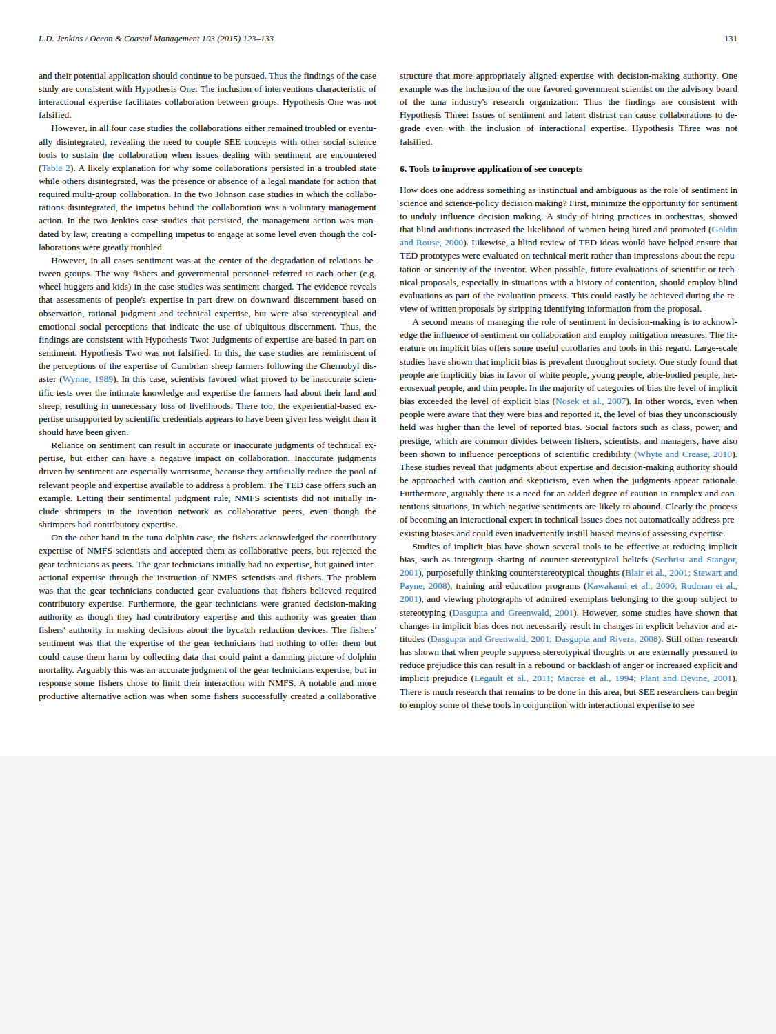L.D. Jenkins / Ocean & Coastal Management 103 (2015) 123–133 131
and their potential application should continue to be pursued. Thus the findings of the case study are consistent with Hypothesis One: The inclusion of interventions characteristic of interactional expertise facilitates collaboration between groups. Hypothesis One was not falsified.
However, in all four case studies the collaborations either remained troubled or eventually disintegrated, revealing the need to couple SEE concepts with other social science tools to sustain the collaboration when issues dealing with sentiment are encountered (Table 2). A likely explanation for why some collaborations persisted in a troubled state while others disintegrated, was the presence or absence of a legal mandate for action that required multi-group collaboration. In the two Johnson case studies in which the collaborations disintegrated, the impetus behind the collaboration was a voluntary management action. In the two Jenkins case studies that persisted, the management action was mandated by law, creating a compelling impetus to engage at some level even though the collaborations were greatly troubled.
However, in all cases sentiment was at the center of the degradation of relations between groups. The way fishers and governmental personnel referred to each other (e.g. wheel-huggers and kids) in the case studies was sentiment charged. The evidence reveals that assessments of people's expertise in part drew on downward discernment based on observation, rational judgment and technical expertise, but were also stereotypical and emotional social perceptions that indicate the use of ubiquitous discernment. Thus, the findings are consistent with Hypothesis Two: Judgments of expertise are based in part on sentiment. Hypothesis Two was not falsified. In this, the case studies are reminiscent of the perceptions of the expertise of Cumbrian sheep farmers following the Chernobyl disaster (Wynne, 1989). In this case, scientists favored what proved to be inaccurate scientific tests over the intimate knowledge and expertise the farmers had about their land and sheep, resulting in unnecessary loss of livelihoods. There too, the experiential-based expertise unsupported by scientific credentials appears to have been given less weight than it should have been given.
Reliance on sentiment can result in accurate or inaccurate judgments of technical expertise, but either can have a negative impact on collaboration. Inaccurate judgments driven by sentiment are especially worrisome, because they artificially reduce the pool of relevant people and expertise available to address a problem. The TED case offers such an example. Letting their sentimental judgment rule, NMFS scientists did not initially include shrimpers in the invention network as collaborative peers, even though the shrimpers had contributory expertise.
On the other hand in the tuna-dolphin case, the fishers acknowledged the contributory expertise of NMFS scientists and accepted them as collaborative peers, but rejected the gear technicians as peers. The gear technicians initially had no expertise, but gained interactional expertise through the instruction of NMFS scientists and fishers. The problem was that the gear technicians conducted gear evaluations that fishers believed required contributory expertise. Furthermore, the gear technicians were granted decision-making authority as though they had contributory expertise and this authority was greater than fishers' authority in making decisions about the bycatch reduction devices. The fishers' sentiment was that the expertise of the gear technicians had nothing to offer them but could cause them harm by collecting data that could paint a damning picture of dolphin mortality. Arguably this was an accurate judgment of the gear technicians expertise, but in response some fishers chose to limit their interaction with NMFS. A notable and more productive alternative action was when some fishers successfully created a collaborative structure that more appropriately aligned expertise with decision-making authority. One example was the inclusion of the one favored government scientist on the advisory board of the tuna industry's research organization. Thus the findings are consistent with Hypothesis Three: Issues of sentiment and latent distrust can cause collaborations to degrade even with the inclusion of interactional expertise. Hypothesis Three was not falsified.
6. Tools to improve application of see concepts
How does one address something as instinctual and ambiguous as the role of sentiment in science and science-policy decision making? First, minimize the opportunity for sentiment to unduly influence decision making. A study of hiring practices in orchestras, showed that blind auditions increased the likelihood of women being hired and promoted (Goldin and Rouse, 2000). Likewise, a blind review of TED ideas would have helped ensure that TED prototypes were evaluated on technical merit rather than impressions about the reputation or sincerity of the inventor. When possible, future evaluations of scientific or technical proposals, especially in situations with a history of contention, should employ blind evaluations as part of the evaluation process. This could easily be achieved during the review of written proposals by stripping identifying information from the proposal.
A second means of managing the role of sentiment in decision-making is to acknowledge the influence of sentiment on collaboration and employ mitigation measures. The literature on implicit bias offers some useful corollaries and tools in this regard. Large-scale studies have shown that implicit bias is prevalent throughout society. One study found that people are implicitly bias in favor of white people, young people, able-bodied people, heterosexual people, and thin people. In the majority of categories of bias the level of implicit bias exceeded the level of explicit bias (Nosek et al., 2007). In other words, even when people were aware that they were bias and reported it, the level of bias they unconsciously held was higher than the level of reported bias. Social factors such as class, power, and prestige, which are common divides between fishers, scientists, and managers, have also been shown to influence perceptions of scientific credibility (Whyte and Crease, 2010). These studies reveal that judgments about expertise and decision-making authority should be approached with caution and skepticism, even when the judgments appear rationale. Furthermore, arguably there is a need for an added degree of caution in complex and contentious situations, in which negative sentiments are likely to abound. Clearly the process of becoming an interactional expert in technical issues does not automatically address pre-existing biases and could even inadvertently instill biased means of assessing expertise.
Studies of implicit bias have shown several tools to be effective at reducing implicit bias, such as intergroup sharing of counter-stereotypical beliefs (Sechrist and Stangor, 2001), purposefully thinking counterstereotypical thoughts (Blair et al., 2001; Stewart and Payne, 2008), training and education programs (Kawakami et al., 2000; Rudman et al., 2001), and viewing photographs of admired exemplars belonging to the group subject to stereotyping (Dasgupta and Greenwald, 2001). However, some studies have shown that changes in implicit bias does not necessarily result in changes in explicit behavior and attitudes (Dasgupta and Greenwald, 2001; Dasgupta and Rivera, 2008). Still other research has shown that when people suppress stereotypical thoughts or are externally pressured to reduce prejudice this can result in a rebound or backlash of anger or increased explicit and implicit prejudice (Legault et al., 2011; Macrae et al., 1994; Plant and Devine, 2001). There is much research that remains to be done in this area, but SEE researchers can begin to employ some of these tools in conjunction with interactional expertise to see